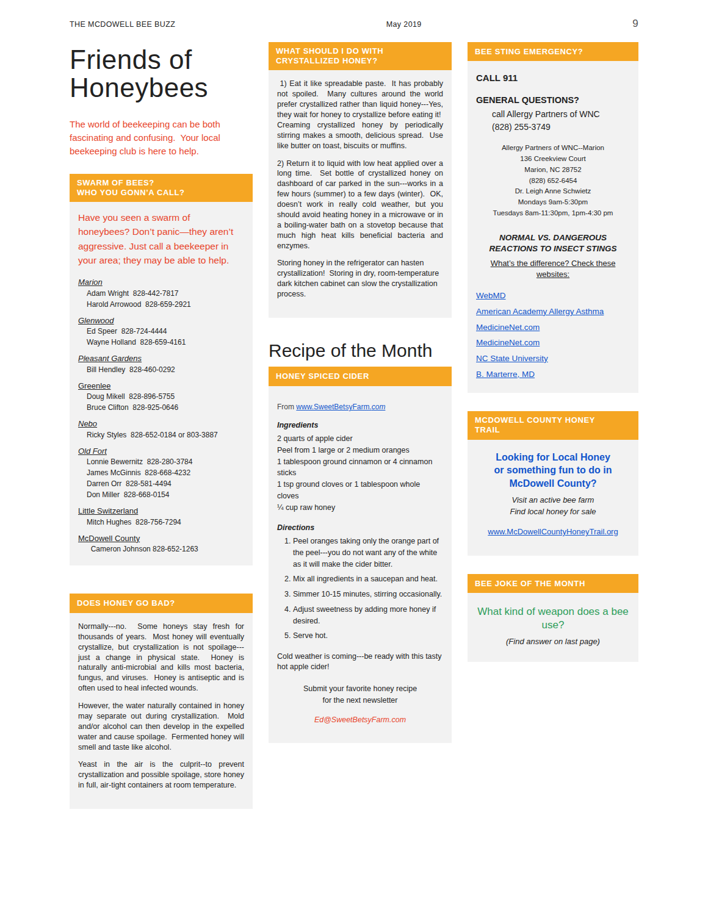THE MCDOWELL BEE BUZZ
May 2019
9
Friends of Honeybees
The world of beekeeping can be both fascinating and confusing. Your local beekeeping club is here to help.
SWARM OF BEES?
WHO YOU GONN’A CALL?
Have you seen a swarm of honeybees? Don’t panic—they aren’t aggressive. Just call a beekeeper in your area; they may be able to help.
Marion
Adam Wright 828-442-7817
Harold Arrowood 828-659-2921
Glenwood
Ed Speer 828-724-4444
Wayne Holland 828-659-4161
Pleasant Gardens
Bill Hendley 828-460-0292
Greenlee
Doug Mikell 828-896-5755
Bruce Clifton 828-925-0646
Nebo
Ricky Styles 828-652-0184 or 803-3887
Old Fort
Lonnie Bewernitz 828-280-3784
James McGinnis 828-668-4232
Darren Orr 828-581-4494
Don Miller 828-668-0154
Little Switzerland
Mitch Hughes 828-756-7294
McDowell County
Cameron Johnson 828-652-1263
DOES HONEY GO BAD?
Normally---no. Some honeys stay fresh for thousands of years. Most honey will eventually crystallize, but crystallization is not spoilage---just a change in physical state. Honey is naturally anti-microbial and kills most bacteria, fungus, and viruses. Honey is antiseptic and is often used to heal infected wounds.
However, the water naturally contained in honey may separate out during crystallization. Mold and/or alcohol can then develop in the expelled water and cause spoilage. Fermented honey will smell and taste like alcohol.
Yeast in the air is the culprit--to prevent crystallization and possible spoilage, store honey in full, air-tight containers at room temperature.
WHAT SHOULD I DO WITH
CRYSTALLIZED HONEY?
1) Eat it like spreadable paste. It has probably not spoiled. Many cultures around the world prefer crystallized rather than liquid honey---Yes, they wait for honey to crystallize before eating it! Creaming crystallized honey by periodically stirring makes a smooth, delicious spread. Use like butter on toast, biscuits or muffins.
2) Return it to liquid with low heat applied over a long time. Set bottle of crystallized honey on dashboard of car parked in the sun---works in a few hours (summer) to a few days (winter). OK, doesn’t work in really cold weather, but you should avoid heating honey in a microwave or in a boiling-water bath on a stovetop because that much high heat kills beneficial bacteria and enzymes.
Storing honey in the refrigerator can hasten crystallization! Storing in dry, room-temperature dark kitchen cabinet can slow the crystallization process.
Recipe of the Month
HONEY SPICED CIDER
From www.SweetBetsyFarm.com
Ingredients
2 quarts of apple cider
Peel from 1 large or 2 medium oranges
1 tablespoon ground cinnamon or 4 cinnamon sticks
1 tsp ground cloves or 1 tablespoon whole cloves
¼ cup raw honey
Directions
Peel oranges taking only the orange part of the peel---you do not want any of the white as it will make the cider bitter.
Mix all ingredients in a saucepan and heat.
Simmer 10-15 minutes, stirring occasionally.
Adjust sweetness by adding more honey if desired.
Serve hot.
Cold weather is coming---be ready with this tasty hot apple cider!
Submit your favorite honey recipe
for the next newsletter Ed@SweetBetsyFarm.com
BEE STING EMERGENCY?
CALL 911
GENERAL QUESTIONS?
call Allergy Partners of WNC
(828) 255-3749
Allergy Partners of WNC--Marion
136 Creekview Court
Marion, NC 28752
(828) 652-6454
Dr. Leigh Anne Schwietz
Mondays 9am-5:30pm
Tuesdays 8am-11:30pm, 1pm-4:30 pm
NORMAL VS. DANGEROUS
REACTIONS TO INSECT STINGS
What’s the difference? Check these websites:
WebMD
American Academy Allergy Asthma MedicineNet.com
MedicineNet.com
NC State University
B. Marterre, MD
MCDOWELL COUNTY HONEY
TRAIL
Looking for Local Honey
or something fun to do in
McDowell County?
Visit an active bee farm
Find local honey for sale
www.McDowellCountyHoneyTrail.org
BEE JOKE OF THE MONTH
What kind of weapon does a bee use? (Find answer on last page)